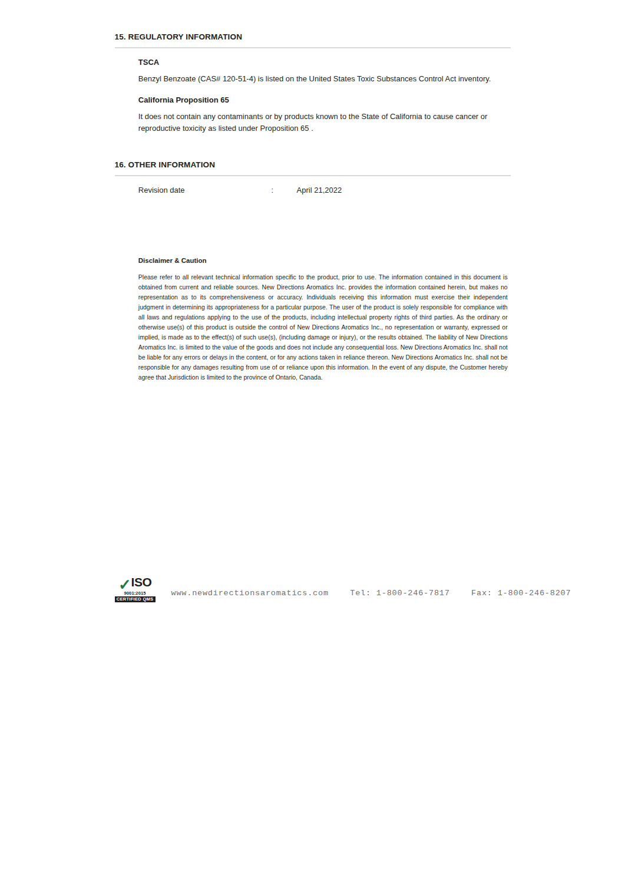15. REGULATORY INFORMATION
TSCA
Benzyl Benzoate (CAS# 120-51-4) is listed on the United States Toxic Substances Control Act inventory.
California Proposition 65
It does not contain any contaminants or by products known to the State of California to cause cancer or reproductive toxicity as listed under Proposition 65 .
16. OTHER INFORMATION
Revision date : April 21,2022
Disclaimer & Caution
Please refer to all relevant technical information specific to the product, prior to use. The information contained in this document is obtained from current and reliable sources. New Directions Aromatics Inc. provides the information contained herein, but makes no representation as to its comprehensiveness or accuracy. Individuals receiving this information must exercise their independent judgment in determining its appropriateness for a particular purpose. The user of the product is solely responsible for compliance with all laws and regulations applying to the use of the products, including intellectual property rights of third parties. As the ordinary or otherwise use(s) of this product is outside the control of New Directions Aromatics Inc., no representation or warranty, expressed or implied, is made as to the effect(s) of such use(s), (including damage or injury), or the results obtained. The liability of New Directions Aromatics Inc. is limited to the value of the goods and does not include any consequential loss. New Directions Aromatics Inc. shall not be liable for any errors or delays in the content, or for any actions taken in reliance thereon. New Directions Aromatics Inc. shall not be responsible for any damages resulting from use of or reliance upon this information. In the event of any dispute, the Customer hereby agree that Jurisdiction is limited to the province of Ontario, Canada.
✓ISO
9001:2015
CERTIFIED QMS
www.newdirectionsaromatics.com Tel: 1-800-246-7817 Fax: 1-800-246-8207